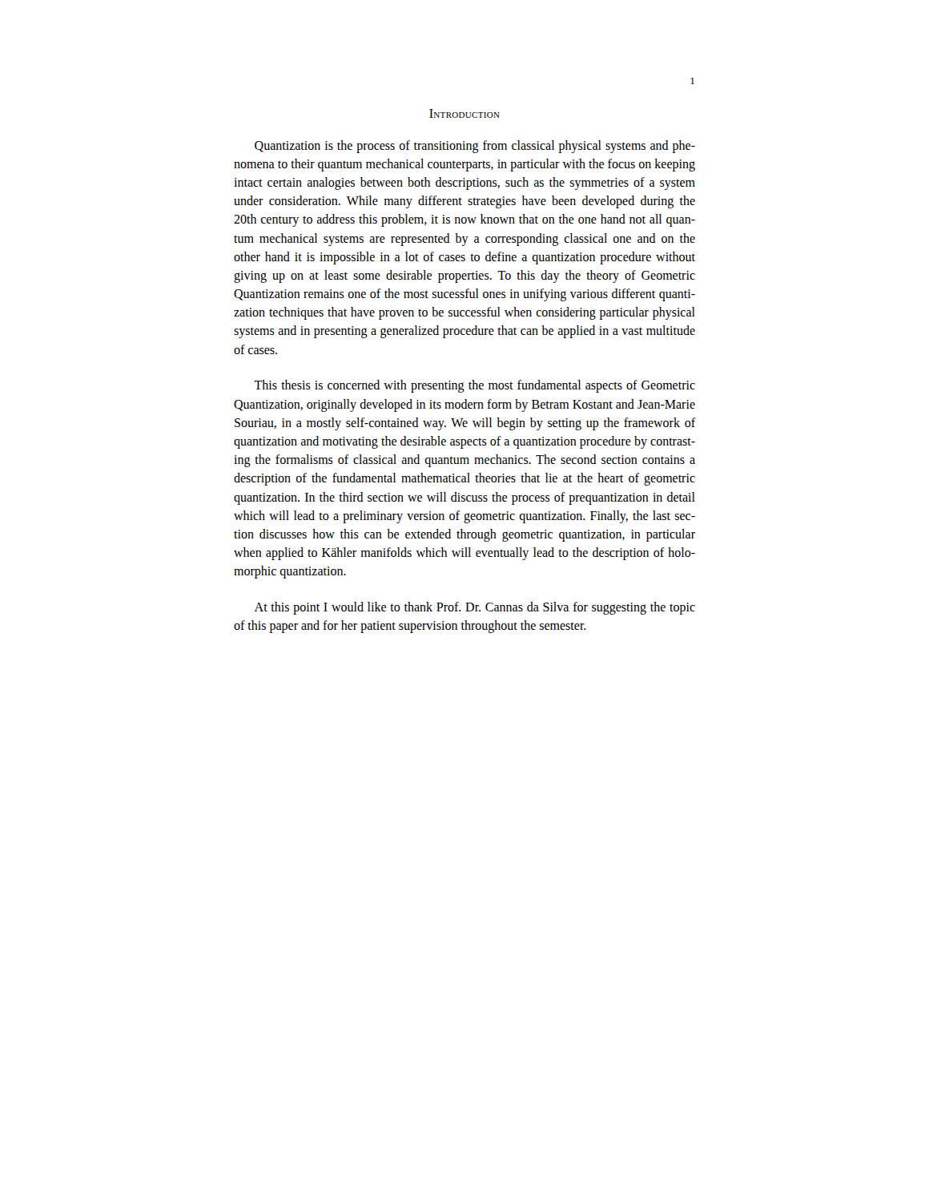1
Introduction
Quantization is the process of transitioning from classical physical systems and phenomena to their quantum mechanical counterparts, in particular with the focus on keeping intact certain analogies between both descriptions, such as the symmetries of a system under consideration. While many different strategies have been developed during the 20th century to address this problem, it is now known that on the one hand not all quantum mechanical systems are represented by a corresponding classical one and on the other hand it is impossible in a lot of cases to define a quantization procedure without giving up on at least some desirable properties. To this day the theory of Geometric Quantization remains one of the most sucessful ones in unifying various different quantization techniques that have proven to be successful when considering particular physical systems and in presenting a generalized procedure that can be applied in a vast multitude of cases.
This thesis is concerned with presenting the most fundamental aspects of Geometric Quantization, originally developed in its modern form by Betram Kostant and Jean-Marie Souriau, in a mostly self-contained way. We will begin by setting up the framework of quantization and motivating the desirable aspects of a quantization procedure by contrasting the formalisms of classical and quantum mechanics. The second section contains a description of the fundamental mathematical theories that lie at the heart of geometric quantization. In the third section we will discuss the process of prequantization in detail which will lead to a preliminary version of geometric quantization. Finally, the last section discusses how this can be extended through geometric quantization, in particular when applied to Kähler manifolds which will eventually lead to the description of holomorphic quantization.
At this point I would like to thank Prof. Dr. Cannas da Silva for suggesting the topic of this paper and for her patient supervision throughout the semester.